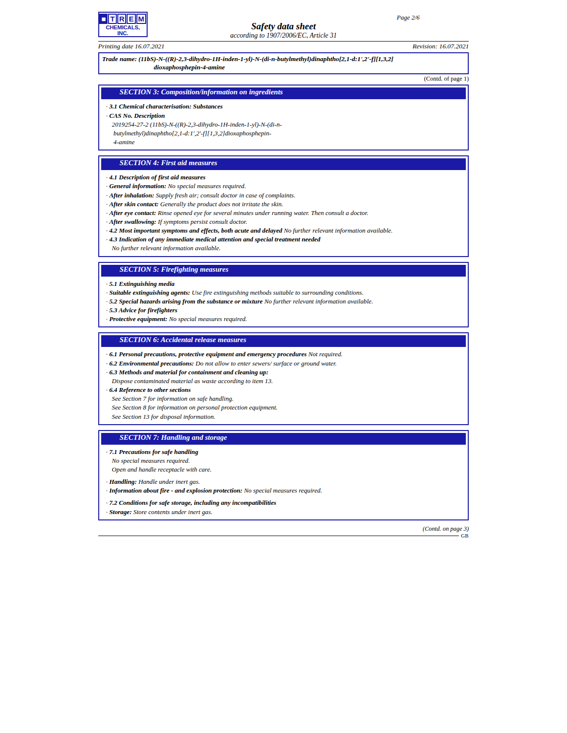■TREM
CHEMICALS, INC.
Page 2/6
Safety data sheet
according to 1907/2006/EC, Article 31
Printing date 16.07.2021
Revision: 16.07.2021
Trade name: (11bS)-N-((R)-2,3-dihydro-1H-inden-1-yl)-N-(di-n-butylmethyl)dinaphtho[2,1-d:1',2'-f][1,3,2]
dioxaphosphepin-4-amine
(Contd. of page 1)
SECTION 3: Composition/information on ingredients
· 3.1 Chemical characterisation: Substances
· CAS No. Description
2019254-27-2 (11bS)-N-((R)-2,3-dihydro-1H-inden-1-yl)-N-(di-n-
butylmethyl)dinaphtho[2,1-d:1',2'-f][1,3,2]dioxaphosphepin-
4-amine
SECTION 4: First aid measures
· 4.1 Description of first aid measures
· General information: No special measures required.
· After inhalation: Supply fresh air; consult doctor in case of complaints.
· After skin contact: Generally the product does not irritate the skin.
· After eye contact: Rinse opened eye for several minutes under running water. Then consult a doctor.
· After swallowing: If symptoms persist consult doctor.
· 4.2 Most important symptoms and effects, both acute and delayed No further relevant information available.
· 4.3 Indication of any immediate medical attention and special treatment needed
No further relevant information available.
SECTION 5: Firefighting measures
· 5.1 Extinguishing media
· Suitable extinguishing agents: Use fire extinguishing methods suitable to surrounding conditions.
· 5.2 Special hazards arising from the substance or mixture No further relevant information available.
· 5.3 Advice for firefighters
· Protective equipment: No special measures required.
SECTION 6: Accidental release measures
· 6.1 Personal precautions, protective equipment and emergency procedures Not required.
· 6.2 Environmental precautions: Do not allow to enter sewers/ surface or ground water.
· 6.3 Methods and material for containment and cleaning up:
Dispose contaminated material as waste according to item 13.
· 6.4 Reference to other sections
See Section 7 for information on safe handling.
See Section 8 for information on personal protection equipment.
See Section 13 for disposal information.
SECTION 7: Handling and storage
· 7.1 Precautions for safe handling
No special measures required.
Open and handle receptacle with care.
· Handling: Handle under inert gas.
· Information about fire - and explosion protection: No special measures required.
· 7.2 Conditions for safe storage, including any incompatibilities
· Storage: Store contents under inert gas.
(Contd. on page 3)
GB